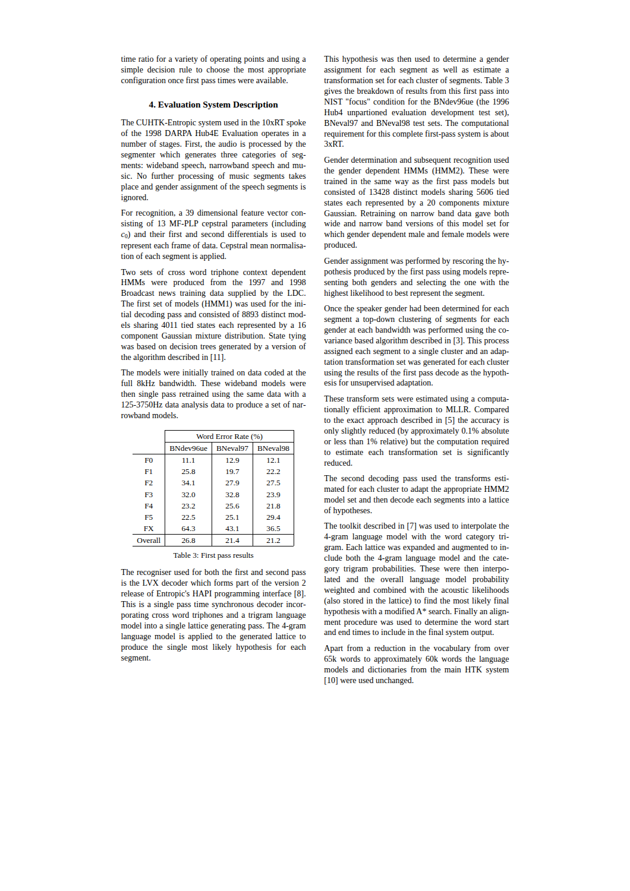time ratio for a variety of operating points and using a simple decision rule to choose the most appropriate configuration once first pass times were available.
4. Evaluation System Description
The CUHTK-Entropic system used in the 10xRT spoke of the 1998 DARPA Hub4E Evaluation operates in a number of stages. First, the audio is processed by the segmenter which generates three categories of segments: wideband speech, narrowband speech and music. No further processing of music segments takes place and gender assignment of the speech segments is ignored.
For recognition, a 39 dimensional feature vector consisting of 13 MF-PLP cepstral parameters (including c0) and their first and second differentials is used to represent each frame of data. Cepstral mean normalisation of each segment is applied.
Two sets of cross word triphone context dependent HMMs were produced from the 1997 and 1998 Broadcast news training data supplied by the LDC. The first set of models (HMM1) was used for the initial decoding pass and consisted of 8893 distinct models sharing 4011 tied states each represented by a 16 component Gaussian mixture distribution. State tying was based on decision trees generated by a version of the algorithm described in [11].
The models were initially trained on data coded at the full 8kHz bandwidth. These wideband models were then single pass retrained using the same data with a 125-3750Hz data analysis data to produce a set of narrowband models.
| | Word Error Rate (%) |
| | BNdev96ue | BNeval97 | BNeval98 |
| F0 | 11.1 | 12.9 | 12.1 |
| F1 | 25.8 | 19.7 | 22.2 |
| F2 | 34.1 | 27.9 | 27.5 |
| F3 | 32.0 | 32.8 | 23.9 |
| F4 | 23.2 | 25.6 | 21.8 |
| F5 | 22.5 | 25.1 | 29.4 |
| FX | 64.3 | 43.1 | 36.5 |
| Overall | 26.8 | 21.4 | 21.2 |
Table 3: First pass results
The recogniser used for both the first and second pass is the LVX decoder which forms part of the version 2 release of Entropic's HAPI programming interface [8]. This is a single pass time synchronous decoder incorporating cross word triphones and a trigram language model into a single lattice generating pass. The 4-gram language model is applied to the generated lattice to produce the single most likely hypothesis for each segment.
This hypothesis was then used to determine a gender assignment for each segment as well as estimate a transformation set for each cluster of segments. Table 3 gives the breakdown of results from this first pass into NIST "focus" condition for the BNdev96ue (the 1996 Hub4 unpartioned evaluation development test set), BNeval97 and BNeval98 test sets. The computational requirement for this complete first-pass system is about 3xRT.
Gender determination and subsequent recognition used the gender dependent HMMs (HMM2). These were trained in the same way as the first pass models but consisted of 13428 distinct models sharing 5606 tied states each represented by a 20 components mixture Gaussian. Retraining on narrow band data gave both wide and narrow band versions of this model set for which gender dependent male and female models were produced.
Gender assignment was performed by rescoring the hypothesis produced by the first pass using models representing both genders and selecting the one with the highest likelihood to best represent the segment.
Once the speaker gender had been determined for each segment a top-down clustering of segments for each gender at each bandwidth was performed using the covariance based algorithm described in [3]. This process assigned each segment to a single cluster and an adaptation transformation set was generated for each cluster using the results of the first pass decode as the hypothesis for unsupervised adaptation.
These transform sets were estimated using a computationally efficient approximation to MLLR. Compared to the exact approach described in [5] the accuracy is only slightly reduced (by approximately 0.1% absolute or less than 1% relative) but the computation required to estimate each transformation set is significantly reduced.
The second decoding pass used the transforms estimated for each cluster to adapt the appropriate HMM2 model set and then decode each segments into a lattice of hypotheses.
The toolkit described in [7] was used to interpolate the 4-gram language model with the word category trigram. Each lattice was expanded and augmented to include both the 4-gram language model and the category trigram probabilities. These were then interpolated and the overall language model probability weighted and combined with the acoustic likelihoods (also stored in the lattice) to find the most likely final hypothesis with a modified A* search. Finally an alignment procedure was used to determine the word start and end times to include in the final system output.
Apart from a reduction in the vocabulary from over 65k words to approximately 60k words the language models and dictionaries from the main HTK system [10] were used unchanged.